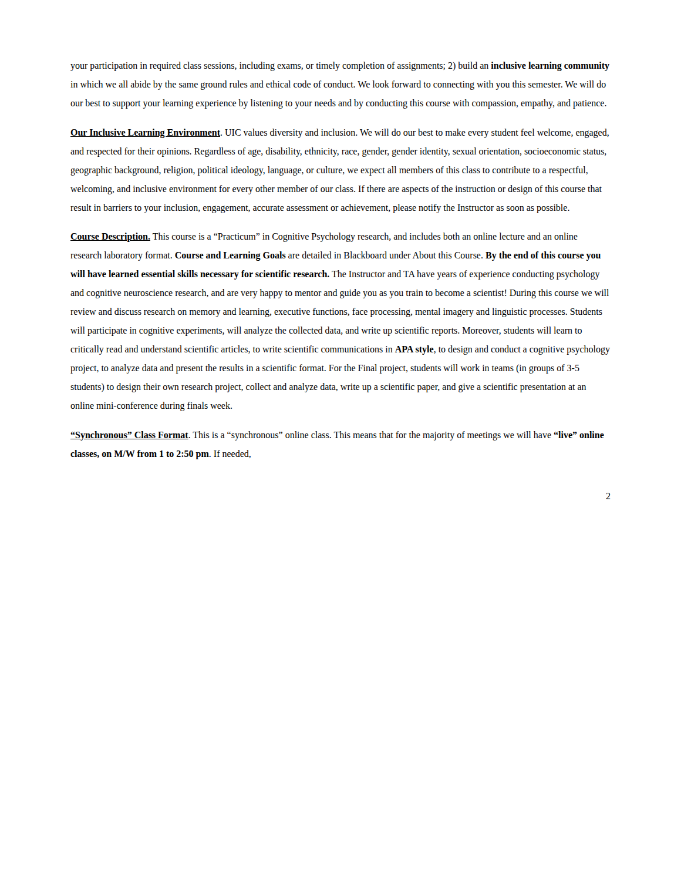your participation in required class sessions, including exams, or timely completion of assignments; 2) build an inclusive learning community in which we all abide by the same ground rules and ethical code of conduct. We look forward to connecting with you this semester. We will do our best to support your learning experience by listening to your needs and by conducting this course with compassion, empathy, and patience.
Our Inclusive Learning Environment. UIC values diversity and inclusion. We will do our best to make every student feel welcome, engaged, and respected for their opinions. Regardless of age, disability, ethnicity, race, gender, gender identity, sexual orientation, socioeconomic status, geographic background, religion, political ideology, language, or culture, we expect all members of this class to contribute to a respectful, welcoming, and inclusive environment for every other member of our class. If there are aspects of the instruction or design of this course that result in barriers to your inclusion, engagement, accurate assessment or achievement, please notify the Instructor as soon as possible.
Course Description. This course is a “Practicum” in Cognitive Psychology research, and includes both an online lecture and an online research laboratory format. Course and Learning Goals are detailed in Blackboard under About this Course. By the end of this course you will have learned essential skills necessary for scientific research. The Instructor and TA have years of experience conducting psychology and cognitive neuroscience research, and are very happy to mentor and guide you as you train to become a scientist! During this course we will review and discuss research on memory and learning, executive functions, face processing, mental imagery and linguistic processes. Students will participate in cognitive experiments, will analyze the collected data, and write up scientific reports. Moreover, students will learn to critically read and understand scientific articles, to write scientific communications in APA style, to design and conduct a cognitive psychology project, to analyze data and present the results in a scientific format. For the Final project, students will work in teams (in groups of 3-5 students) to design their own research project, collect and analyze data, write up a scientific paper, and give a scientific presentation at an online mini-conference during finals week.
“Synchronous” Class Format. This is a “synchronous” online class. This means that for the majority of meetings we will have “live” online classes, on M/W from 1 to 2:50 pm. If needed,
2